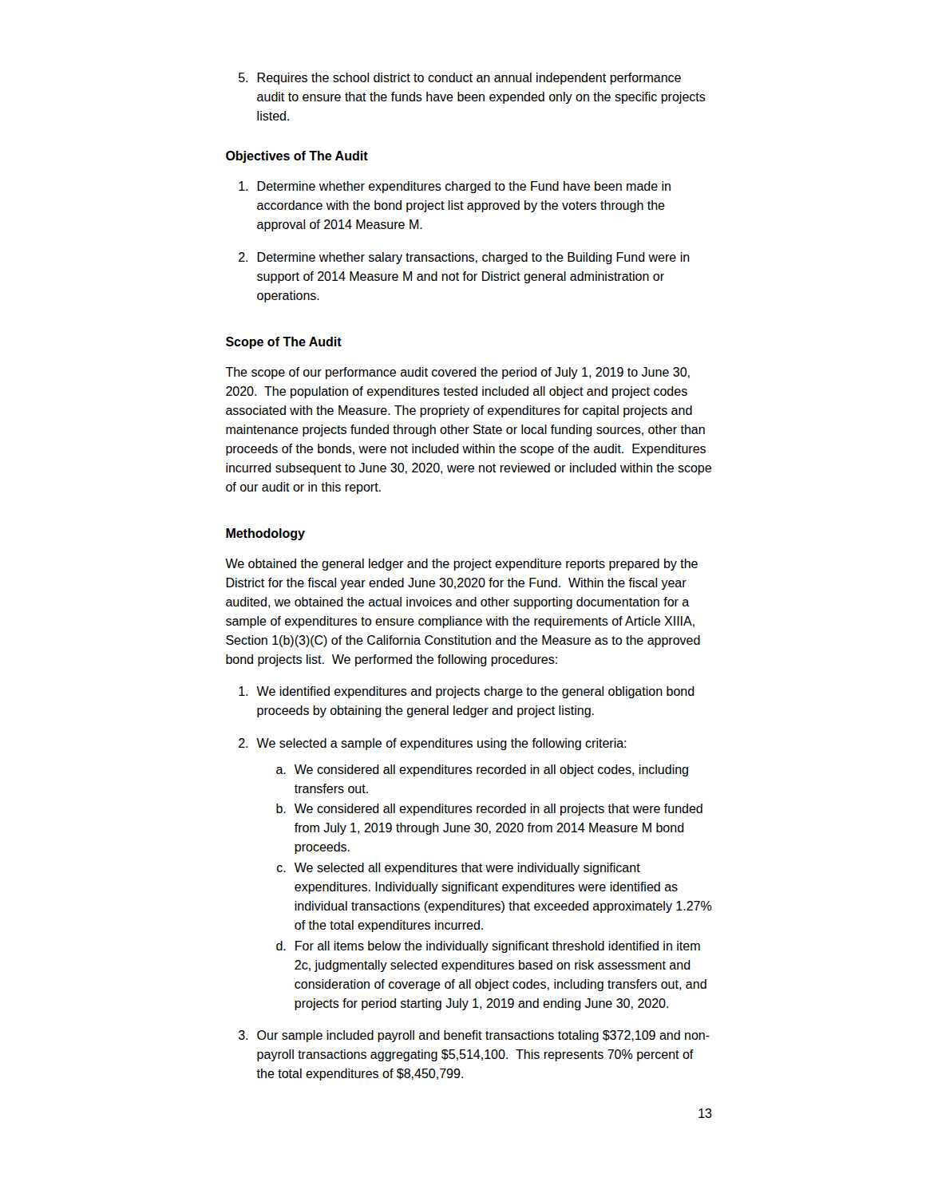Requires the school district to conduct an annual independent performance audit to ensure that the funds have been expended only on the specific projects listed.
Objectives of The Audit
Determine whether expenditures charged to the Fund have been made in accordance with the bond project list approved by the voters through the approval of 2014 Measure M.
Determine whether salary transactions, charged to the Building Fund were in support of 2014 Measure M and not for District general administration or operations.
Scope of The Audit
The scope of our performance audit covered the period of July 1, 2019 to June 30, 2020. The population of expenditures tested included all object and project codes associated with the Measure. The propriety of expenditures for capital projects and maintenance projects funded through other State or local funding sources, other than proceeds of the bonds, were not included within the scope of the audit. Expenditures incurred subsequent to June 30, 2020, were not reviewed or included within the scope of our audit or in this report.
Methodology
We obtained the general ledger and the project expenditure reports prepared by the District for the fiscal year ended June 30,2020 for the Fund. Within the fiscal year audited, we obtained the actual invoices and other supporting documentation for a sample of expenditures to ensure compliance with the requirements of Article XIIIA, Section 1(b)(3)(C) of the California Constitution and the Measure as to the approved bond projects list. We performed the following procedures:
We identified expenditures and projects charge to the general obligation bond proceeds by obtaining the general ledger and project listing.
We selected a sample of expenditures using the following criteria:
We considered all expenditures recorded in all object codes, including transfers out.
We considered all expenditures recorded in all projects that were funded from July 1, 2019 through June 30, 2020 from 2014 Measure M bond proceeds.
We selected all expenditures that were individually significant expenditures. Individually significant expenditures were identified as individual transactions (expenditures) that exceeded approximately 1.27% of the total expenditures incurred.
For all items below the individually significant threshold identified in item 2c, judgmentally selected expenditures based on risk assessment and consideration of coverage of all object codes, including transfers out, and projects for period starting July 1, 2019 and ending June 30, 2020.
Our sample included payroll and benefit transactions totaling $372,109 and non-payroll transactions aggregating $5,514,100. This represents 70% percent of the total expenditures of $8,450,799.
13